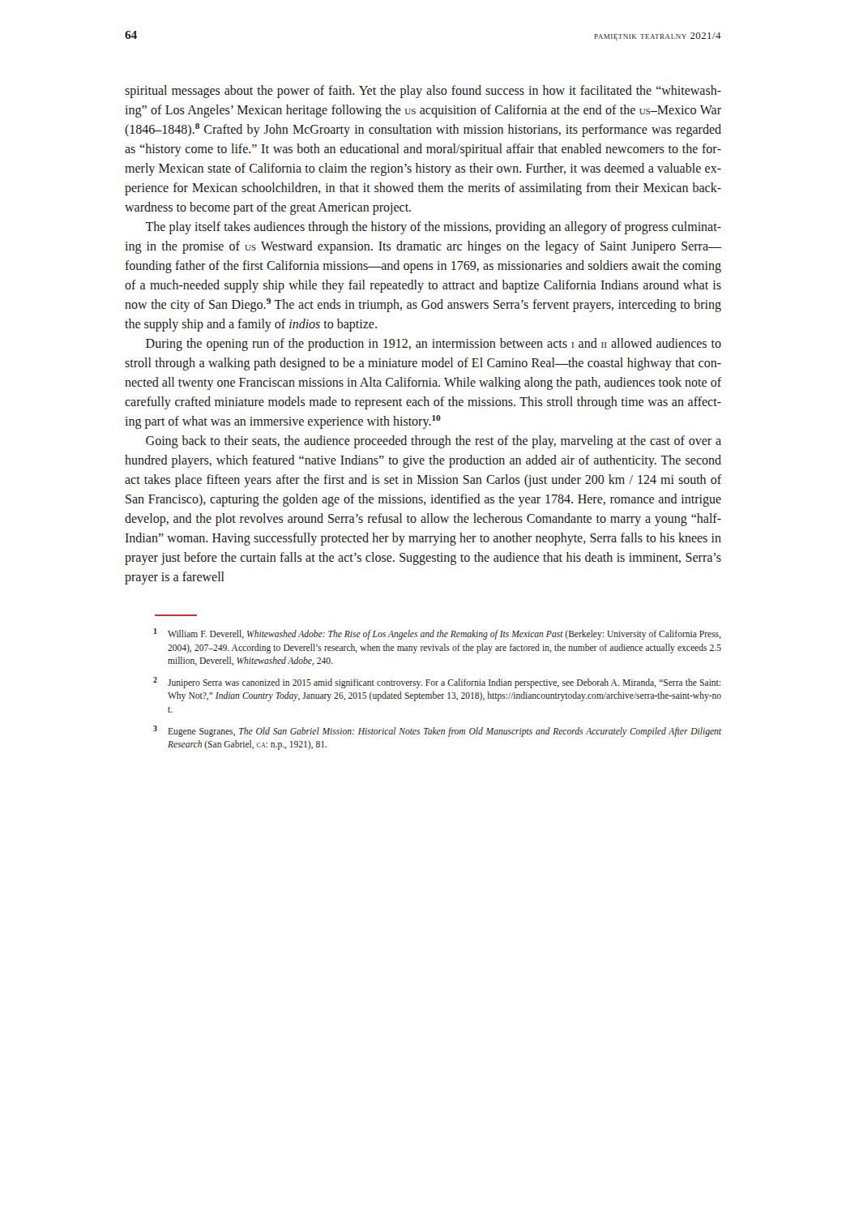64 pamiętnik teatralny 2021/4
spiritual messages about the power of faith. Yet the play also found success in how it facilitated the “whitewashing” of Los Angeles’ Mexican heritage following the us acquisition of California at the end of the us–Mexico War (1846–1848).8 Crafted by John McGroarty in consultation with mission historians, its performance was regarded as “history come to life.” It was both an educational and moral/spiritual affair that enabled newcomers to the formerly Mexican state of California to claim the region’s history as their own. Further, it was deemed a valuable experience for Mexican schoolchildren, in that it showed them the merits of assimilating from their Mexican backwardness to become part of the great American project.
The play itself takes audiences through the history of the missions, providing an allegory of progress culminating in the promise of us Westward expansion. Its dramatic arc hinges on the legacy of Saint Junipero Serra—founding father of the first California missions—and opens in 1769, as missionaries and soldiers await the coming of a much-needed supply ship while they fail repeatedly to attract and baptize California Indians around what is now the city of San Diego.9 The act ends in triumph, as God answers Serra’s fervent prayers, interceding to bring the supply ship and a family of indios to baptize.
During the opening run of the production in 1912, an intermission between acts i and ii allowed audiences to stroll through a walking path designed to be a miniature model of El Camino Real—the coastal highway that connected all twenty one Franciscan missions in Alta California. While walking along the path, audiences took note of carefully crafted miniature models made to represent each of the missions. This stroll through time was an affecting part of what was an immersive experience with history.10
Going back to their seats, the audience proceeded through the rest of the play, marveling at the cast of over a hundred players, which featured “native Indians” to give the production an added air of authenticity. The second act takes place fifteen years after the first and is set in Mission San Carlos (just under 200 km / 124 mi south of San Francisco), capturing the golden age of the missions, identified as the year 1784. Here, romance and intrigue develop, and the plot revolves around Serra’s refusal to allow the lecherous Comandante to marry a young “half-Indian” woman. Having successfully protected her by marrying her to another neophyte, Serra falls to his knees in prayer just before the curtain falls at the act’s close. Suggesting to the audience that his death is imminent, Serra’s prayer is a farewell
William F. Deverell, Whitewashed Adobe: The Rise of Los Angeles and the Remaking of Its Mexican Past (Berkeley: University of California Press, 2004), 207–249. According to Deverell’s research, when the many revivals of the play are factored in, the number of audience actually exceeds 2.5 million, Deverell, Whitewashed Adobe, 240.
Junipero Serra was canonized in 2015 amid significant controversy. For a California Indian perspective, see Deborah A. Miranda, “Serra the Saint: Why Not?,” Indian Country Today, January 26, 2015 (updated September 13, 2018), https://indiancountrytoday.com/archive/serra-the-saint-why-not.
Eugene Sugranes, The Old San Gabriel Mission: Historical Notes Taken from Old Manuscripts and Records Accurately Compiled After Diligent Research (San Gabriel, ca: n.p., 1921), 81.